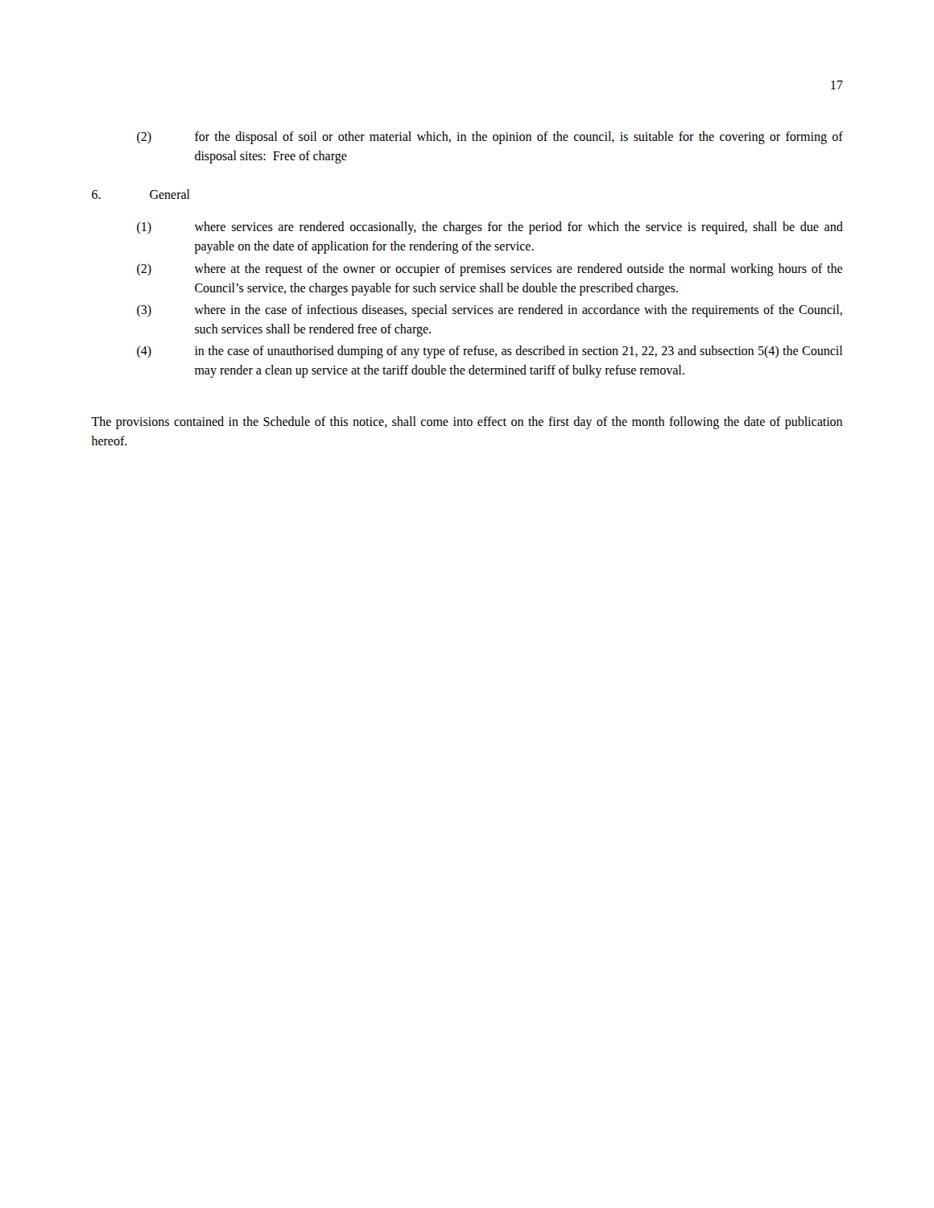17
(2)
for the disposal of soil or other material which, in the opinion of the council, is suitable for the covering or forming of disposal sites: Free of charge
6.
General
(1)
where services are rendered occasionally, the charges for the period for which the service is required, shall be due and payable on the date of application for the rendering of the service.
(2)
where at the request of the owner or occupier of premises services are rendered outside the normal working hours of the Council’s service, the charges payable for such service shall be double the prescribed charges.
(3)
where in the case of infectious diseases, special services are rendered in accordance with the requirements of the Council, such services shall be rendered free of charge.
(4)
in the case of unauthorised dumping of any type of refuse, as described in section 21, 22, 23 and subsection 5(4) the Council may render a clean up service at the tariff double the determined tariff of bulky refuse removal.
The provisions contained in the Schedule of this notice, shall come into effect on the first day of the month following the date of publication hereof.